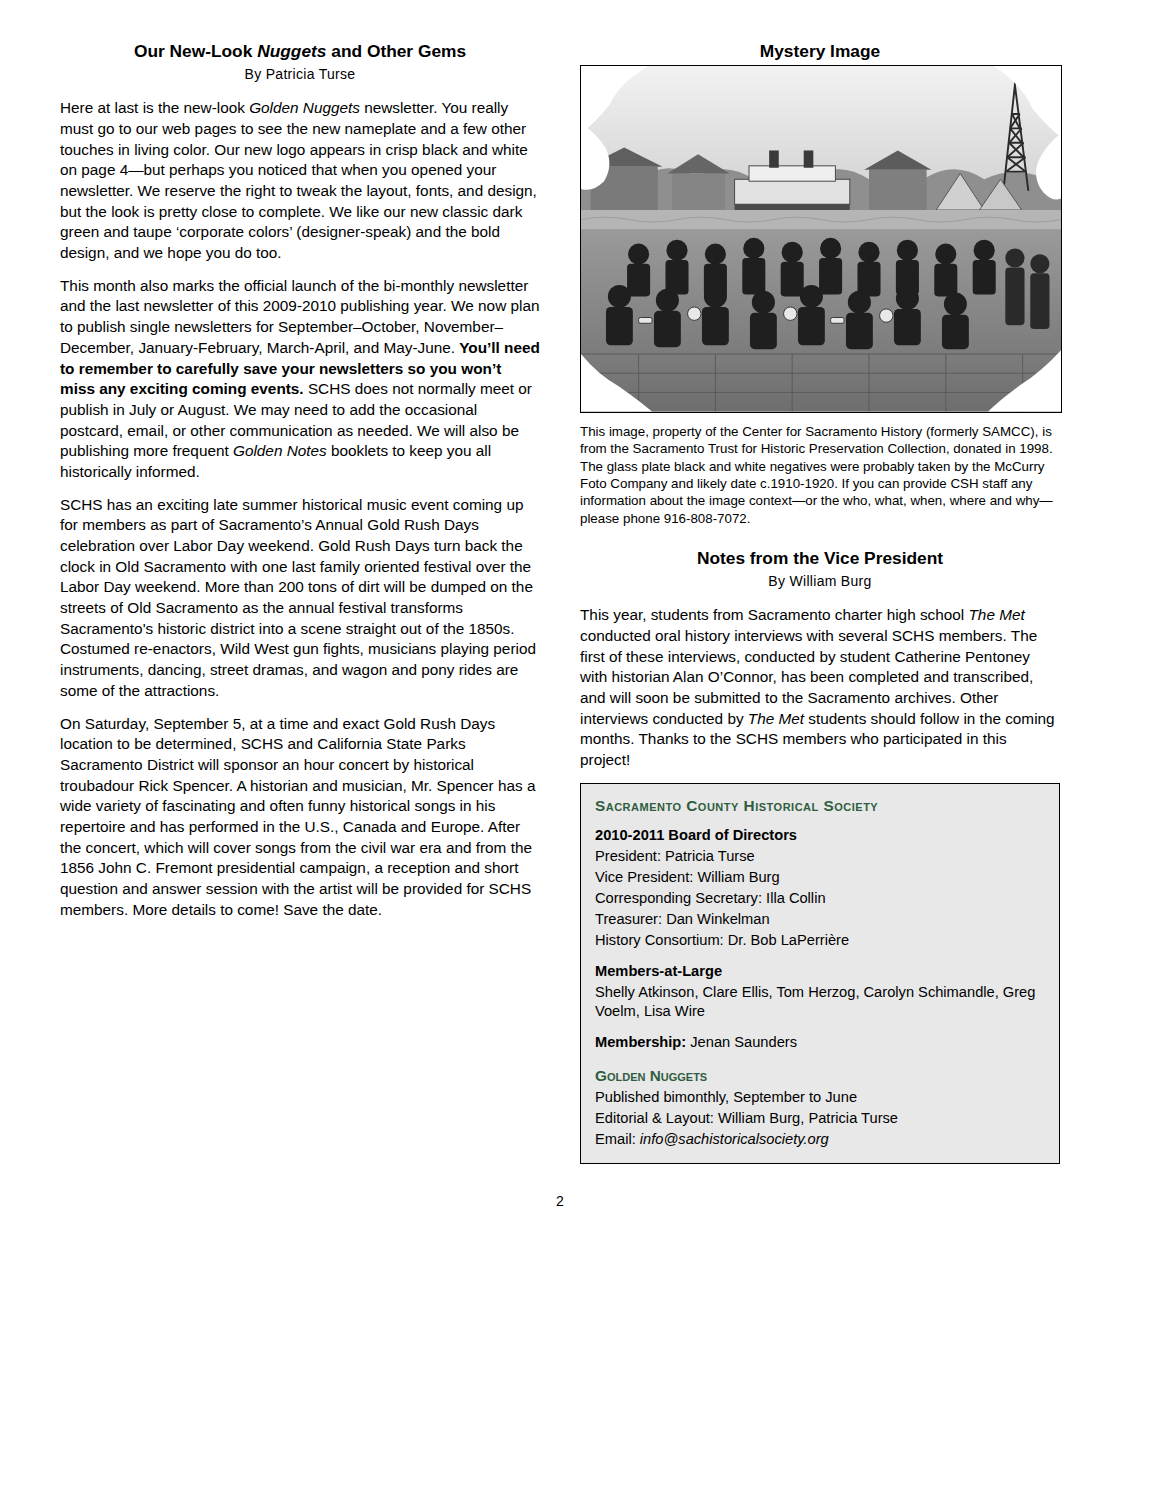Our New-Look Nuggets and Other Gems
By Patricia Turse
Here at last is the new-look Golden Nuggets newsletter. You really must go to our web pages to see the new nameplate and a few other touches in living color. Our new logo appears in crisp black and white on page 4—but perhaps you noticed that when you opened your newsletter. We reserve the right to tweak the layout, fonts, and design, but the look is pretty close to complete. We like our new classic dark green and taupe ‘corporate colors’ (designer-speak) and the bold design, and we hope you do too.
This month also marks the official launch of the bi-monthly newsletter and the last newsletter of this 2009-2010 publishing year. We now plan to publish single newsletters for September–October, November–December, January-February, March-April, and May-June. You’ll need to remember to carefully save your newsletters so you won’t miss any exciting coming events. SCHS does not normally meet or publish in July or August. We may need to add the occasional postcard, email, or other communication as needed. We will also be publishing more frequent Golden Notes booklets to keep you all historically informed.
SCHS has an exciting late summer historical music event coming up for members as part of Sacramento’s Annual Gold Rush Days celebration over Labor Day weekend. Gold Rush Days turn back the clock in Old Sacramento with one last family oriented festival over the Labor Day weekend. More than 200 tons of dirt will be dumped on the streets of Old Sacramento as the annual festival transforms Sacramento's historic district into a scene straight out of the 1850s. Costumed re-enactors, Wild West gun fights, musicians playing period instruments, dancing, street dramas, and wagon and pony rides are some of the attractions.
On Saturday, September 5, at a time and exact Gold Rush Days location to be determined, SCHS and California State Parks Sacramento District will sponsor an hour concert by historical troubadour Rick Spencer. A historian and musician, Mr. Spencer has a wide variety of fascinating and often funny historical songs in his repertoire and has performed in the U.S., Canada and Europe. After the concert, which will cover songs from the civil war era and from the 1856 John C. Fremont presidential campaign, a reception and short question and answer session with the artist will be provided for SCHS members. More details to come! Save the date.
Mystery Image
This image, property of the Center for Sacramento History (formerly SAMCC), is from the Sacramento Trust for Historic Preservation Collection, donated in 1998. The glass plate black and white negatives were probably taken by the McCurry Foto Company and likely date c.1910-1920. If you can provide CSH staff any information about the image context—or the who, what, when, where and why—please phone 916-808-7072.
Notes from the Vice President
By William Burg
This year, students from Sacramento charter high school The Met conducted oral history interviews with several SCHS members. The first of these interviews, conducted by student Catherine Pentoney with historian Alan O’Connor, has been completed and transcribed, and will soon be submitted to the Sacramento archives. Other interviews conducted by The Met students should follow in the coming months. Thanks to the SCHS members who participated in this project!
Sacramento County Historical Society
2010-2011 Board of Directors
President: Patricia Turse
Vice President: William Burg
Corresponding Secretary: Illa Collin
Treasurer: Dan Winkelman
History Consortium: Dr. Bob LaPerrière
Members-at-Large
Shelly Atkinson, Clare Ellis, Tom Herzog, Carolyn Schimandle, Greg Voelm, Lisa Wire
Membership: Jenan Saunders
Golden Nuggets
Published bimonthly, September to June
Editorial & Layout: William Burg, Patricia Turse
Email: info@sachistoricalsociety.org
2